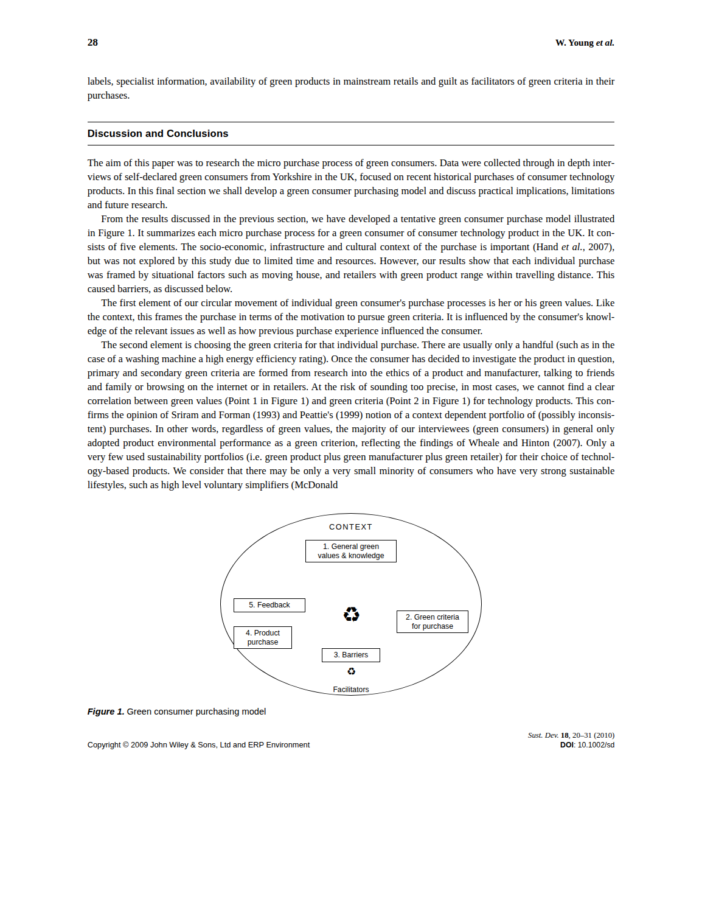28 W. Young et al.
labels, specialist information, availability of green products in mainstream retails and guilt as facilitators of green criteria in their purchases.
Discussion and Conclusions
The aim of this paper was to research the micro purchase process of green consumers. Data were collected through in depth interviews of self-declared green consumers from Yorkshire in the UK, focused on recent historical purchases of consumer technology products. In this final section we shall develop a green consumer purchasing model and discuss practical implications, limitations and future research.
From the results discussed in the previous section, we have developed a tentative green consumer purchase model illustrated in Figure 1. It summarizes each micro purchase process for a green consumer of consumer technology product in the UK. It consists of five elements. The socio-economic, infrastructure and cultural context of the purchase is important (Hand et al., 2007), but was not explored by this study due to limited time and resources. However, our results show that each individual purchase was framed by situational factors such as moving house, and retailers with green product range within travelling distance. This caused barriers, as discussed below.
The first element of our circular movement of individual green consumer's purchase processes is her or his green values. Like the context, this frames the purchase in terms of the motivation to pursue green criteria. It is influenced by the consumer's knowledge of the relevant issues as well as how previous purchase experience influenced the consumer.
The second element is choosing the green criteria for that individual purchase. There are usually only a handful (such as in the case of a washing machine a high energy efficiency rating). Once the consumer has decided to investigate the product in question, primary and secondary green criteria are formed from research into the ethics of a product and manufacturer, talking to friends and family or browsing on the internet or in retailers. At the risk of sounding too precise, in most cases, we cannot find a clear correlation between green values (Point 1 in Figure 1) and green criteria (Point 2 in Figure 1) for technology products. This confirms the opinion of Sriram and Forman (1993) and Peattie's (1999) notion of a context dependent portfolio of (possibly inconsistent) purchases. In other words, regardless of green values, the majority of our interviewees (green consumers) in general only adopted product environmental performance as a green criterion, reflecting the findings of Wheale and Hinton (2007). Only a very few used sustainability portfolios (i.e. green product plus green manufacturer plus green retailer) for their choice of technology-based products. We consider that there may be only a very small minority of consumers who have very strong sustainable lifestyles, such as high level voluntary simplifiers (McDonald
CONTEXT
1. General green
values & knowledge
5. Feedback
4. Product
purchase
2. Green criteria
for purchase
3. Barriers
♻
♻
Facilitators
Figure 1. Green consumer purchasing model
Copyright © 2009 John Wiley & Sons, Ltd and ERP Environment
Sust. Dev. 18, 20–31 (2010)
DOI: 10.1002/sd